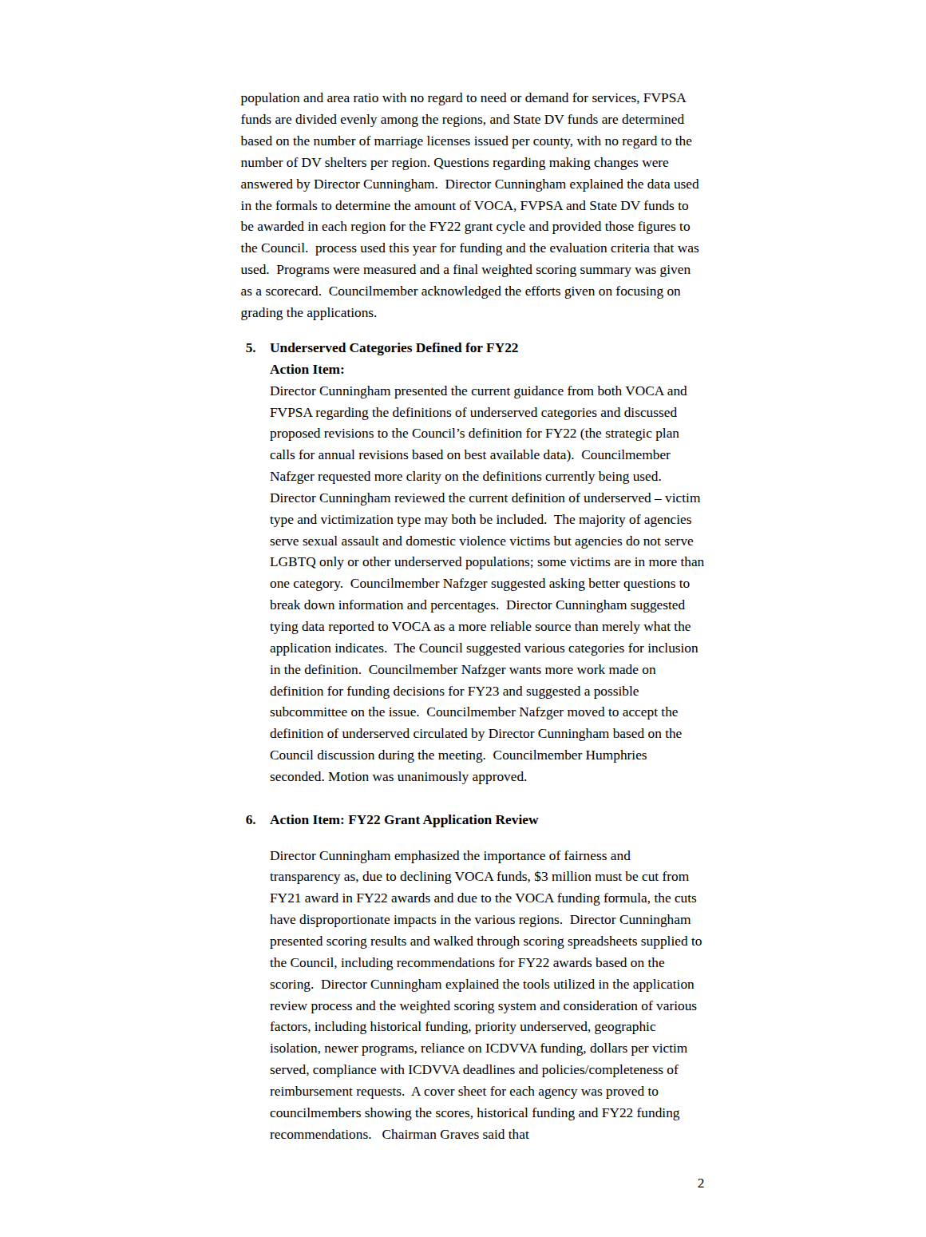population and area ratio with no regard to need or demand for services, FVPSA funds are divided evenly among the regions, and State DV funds are determined based on the number of marriage licenses issued per county, with no regard to the number of DV shelters per region. Questions regarding making changes were answered by Director Cunningham. Director Cunningham explained the data used in the formals to determine the amount of VOCA, FVPSA and State DV funds to be awarded in each region for the FY22 grant cycle and provided those figures to the Council. process used this year for funding and the evaluation criteria that was used. Programs were measured and a final weighted scoring summary was given as a scorecard. Councilmember acknowledged the efforts given on focusing on grading the applications.
5.
Underserved Categories Defined for FY22
Action Item:
Director Cunningham presented the current guidance from both VOCA and FVPSA regarding the definitions of underserved categories and discussed proposed revisions to the Council’s definition for FY22 (the strategic plan calls for annual revisions based on best available data). Councilmember Nafzger requested more clarity on the definitions currently being used. Director Cunningham reviewed the current definition of underserved – victim type and victimization type may both be included. The majority of agencies serve sexual assault and domestic violence victims but agencies do not serve LGBTQ only or other underserved populations; some victims are in more than one category. Councilmember Nafzger suggested asking better questions to break down information and percentages. Director Cunningham suggested tying data reported to VOCA as a more reliable source than merely what the application indicates. The Council suggested various categories for inclusion in the definition. Councilmember Nafzger wants more work made on definition for funding decisions for FY23 and suggested a possible subcommittee on the issue. Councilmember Nafzger moved to accept the definition of underserved circulated by Director Cunningham based on the Council discussion during the meeting. Councilmember Humphries seconded. Motion was unanimously approved.
6.
Action Item: FY22 Grant Application Review
Director Cunningham emphasized the importance of fairness and transparency as, due to declining VOCA funds, $3 million must be cut from FY21 award in FY22 awards and due to the VOCA funding formula, the cuts have disproportionate impacts in the various regions. Director Cunningham presented scoring results and walked through scoring spreadsheets supplied to the Council, including recommendations for FY22 awards based on the scoring. Director Cunningham explained the tools utilized in the application review process and the weighted scoring system and consideration of various factors, including historical funding, priority underserved, geographic isolation, newer programs, reliance on ICDVVA funding, dollars per victim served, compliance with ICDVVA deadlines and policies/completeness of reimbursement requests. A cover sheet for each agency was proved to councilmembers showing the scores, historical funding and FY22 funding recommendations. Chairman Graves said that
2